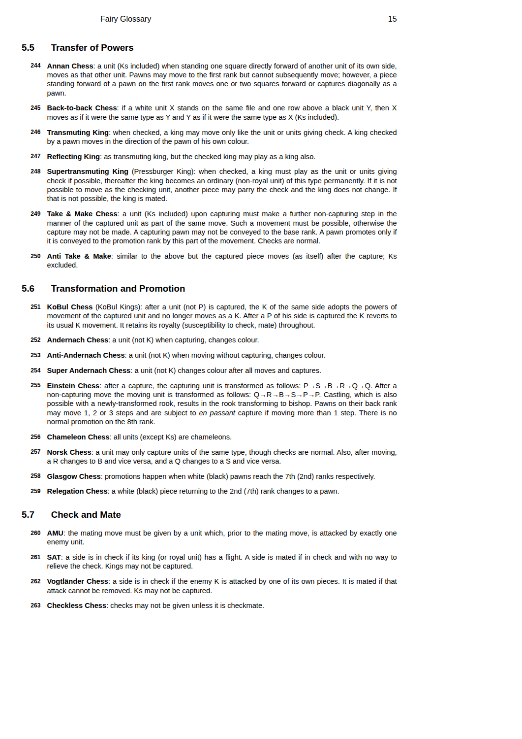Fairy Glossary 15
5.5 Transfer of Powers
244
Annan Chess: a unit (Ks included) when standing one square directly forward of another unit of its own side, moves as that other unit. Pawns may move to the first rank but cannot subsequently move; however, a piece standing forward of a pawn on the first rank moves one or two squares forward or captures diagonally as a pawn.
245
Back-to-back Chess: if a white unit X stands on the same file and one row above a black unit Y, then X moves as if it were the same type as Y and Y as if it were the same type as X (Ks included).
246
Transmuting King: when checked, a king may move only like the unit or units giving check. A king checked by a pawn moves in the direction of the pawn of his own colour.
247
Reflecting King: as transmuting king, but the checked king may play as a king also.
248
Supertransmuting King (Pressburger King): when checked, a king must play as the unit or units giving check if possible, thereafter the king becomes an ordinary (non-royal unit) of this type permanently. If it is not possible to move as the checking unit, another piece may parry the check and the king does not change. If that is not possible, the king is mated.
249
Take & Make Chess: a unit (Ks included) upon capturing must make a further non-capturing step in the manner of the captured unit as part of the same move. Such a movement must be possible, otherwise the capture may not be made. A capturing pawn may not be conveyed to the base rank. A pawn promotes only if it is conveyed to the promotion rank by this part of the movement. Checks are normal.
250
Anti Take & Make: similar to the above but the captured piece moves (as itself) after the capture; Ks excluded.
5.6 Transformation and Promotion
251
KoBul Chess (KoBul Kings): after a unit (not P) is captured, the K of the same side adopts the powers of movement of the captured unit and no longer moves as a K. After a P of his side is captured the K reverts to its usual K movement. It retains its royalty (susceptibility to check, mate) throughout.
252
Andernach Chess: a unit (not K) when capturing, changes colour.
253
Anti-Andernach Chess: a unit (not K) when moving without capturing, changes colour.
254
Super Andernach Chess: a unit (not K) changes colour after all moves and captures.
255
Einstein Chess: after a capture, the capturing unit is transformed as follows: P→S→B→R→Q→Q. After a non-capturing move the moving unit is transformed as follows: Q→R→B→S→P→P. Castling, which is also possible with a newly-transformed rook, results in the rook transforming to bishop. Pawns on their back rank may move 1, 2 or 3 steps and are subject to en passant capture if moving more than 1 step. There is no normal promotion on the 8th rank.
256
Chameleon Chess: all units (except Ks) are chameleons.
257
Norsk Chess: a unit may only capture units of the same type, though checks are normal. Also, after moving, a R changes to B and vice versa, and a Q changes to a S and vice versa.
258
Glasgow Chess: promotions happen when white (black) pawns reach the 7th (2nd) ranks respectively.
259
Relegation Chess: a white (black) piece returning to the 2nd (7th) rank changes to a pawn.
5.7 Check and Mate
260
AMU: the mating move must be given by a unit which, prior to the mating move, is attacked by exactly one enemy unit.
261
SAT: a side is in check if its king (or royal unit) has a flight. A side is mated if in check and with no way to relieve the check. Kings may not be captured.
262
Vogtländer Chess: a side is in check if the enemy K is attacked by one of its own pieces. It is mated if that attack cannot be removed. Ks may not be captured.
263
Checkless Chess: checks may not be given unless it is checkmate.